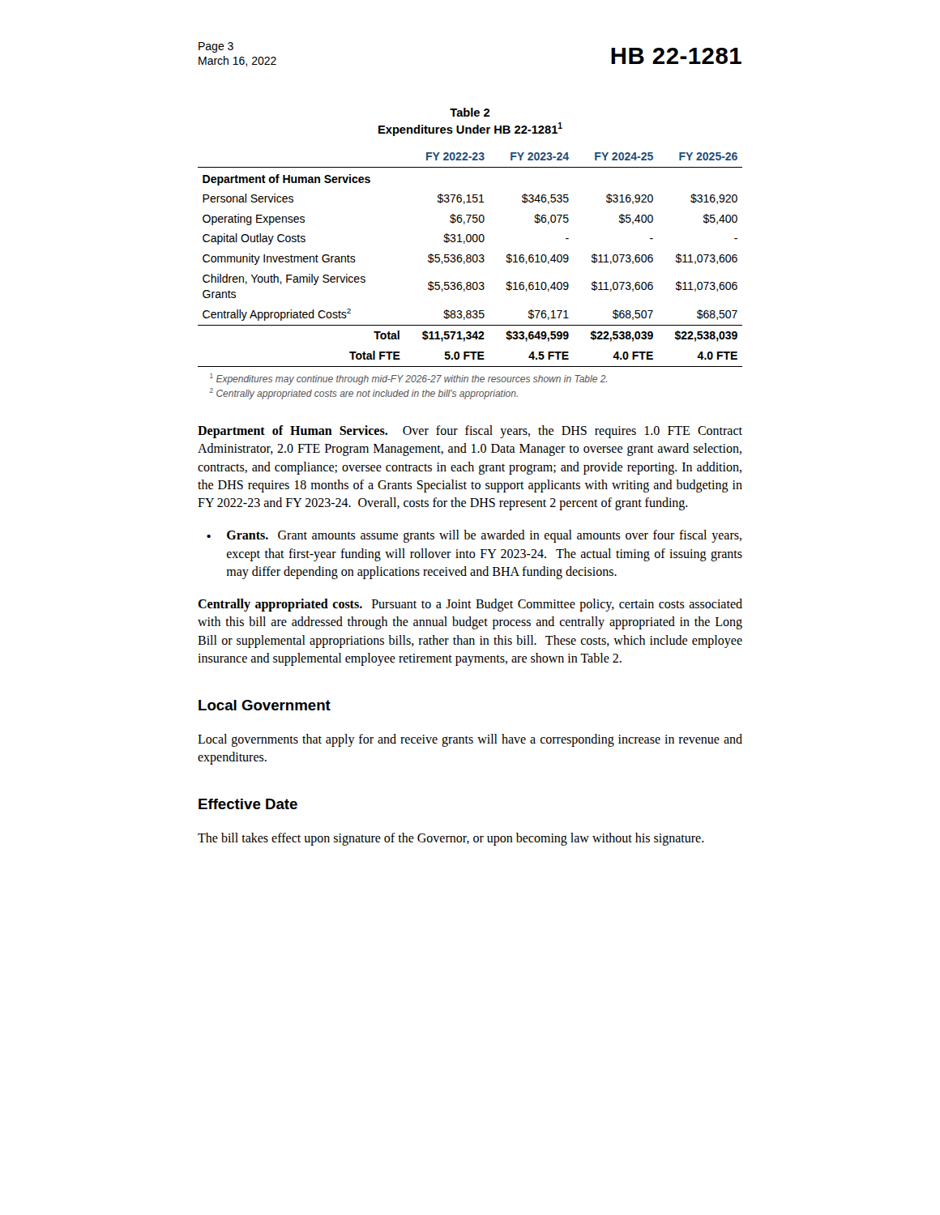Page 3
March 16, 2022
HB 22-1281
Table 2
Expenditures Under HB 22-12811
| | FY 2022-23 | FY 2023-24 | FY 2024-25 | FY 2025-26 |
| --- | --- | --- | --- | --- |
| Department of Human Services |
| Personal Services | $376,151 | $346,535 | $316,920 | $316,920 |
| Operating Expenses | $6,750 | $6,075 | $5,400 | $5,400 |
| Capital Outlay Costs | $31,000 | - | - | - |
| Community Investment Grants | $5,536,803 | $16,610,409 | $11,073,606 | $11,073,606 |
| Children, Youth, Family Services Grants | $5,536,803 | $16,610,409 | $11,073,606 | $11,073,606 |
| Centrally Appropriated Costs 2 | $83,835 | $76,171 | $68,507 | $68,507 |
| Total | $11,571,342 | $33,649,599 | $22,538,039 | $22,538,039 |
| Total FTE | 5.0 FTE | 4.5 FTE | 4.0 FTE | 4.0 FTE |
1 Expenditures may continue through mid-FY 2026-27 within the resources shown in Table 2.
2 Centrally appropriated costs are not included in the bill's appropriation.
Department of Human Services. Over four fiscal years, the DHS requires 1.0 FTE Contract Administrator, 2.0 FTE Program Management, and 1.0 Data Manager to oversee grant award selection, contracts, and compliance; oversee contracts in each grant program; and provide reporting. In addition, the DHS requires 18 months of a Grants Specialist to support applicants with writing and budgeting in FY 2022-23 and FY 2023-24. Overall, costs for the DHS represent 2 percent of grant funding.
Grants. Grant amounts assume grants will be awarded in equal amounts over four fiscal years, except that first-year funding will rollover into FY 2023-24. The actual timing of issuing grants may differ depending on applications received and BHA funding decisions.
Centrally appropriated costs. Pursuant to a Joint Budget Committee policy, certain costs associated with this bill are addressed through the annual budget process and centrally appropriated in the Long Bill or supplemental appropriations bills, rather than in this bill. These costs, which include employee insurance and supplemental employee retirement payments, are shown in Table 2.
Local Government
Local governments that apply for and receive grants will have a corresponding increase in revenue and expenditures.
Effective Date
The bill takes effect upon signature of the Governor, or upon becoming law without his signature.